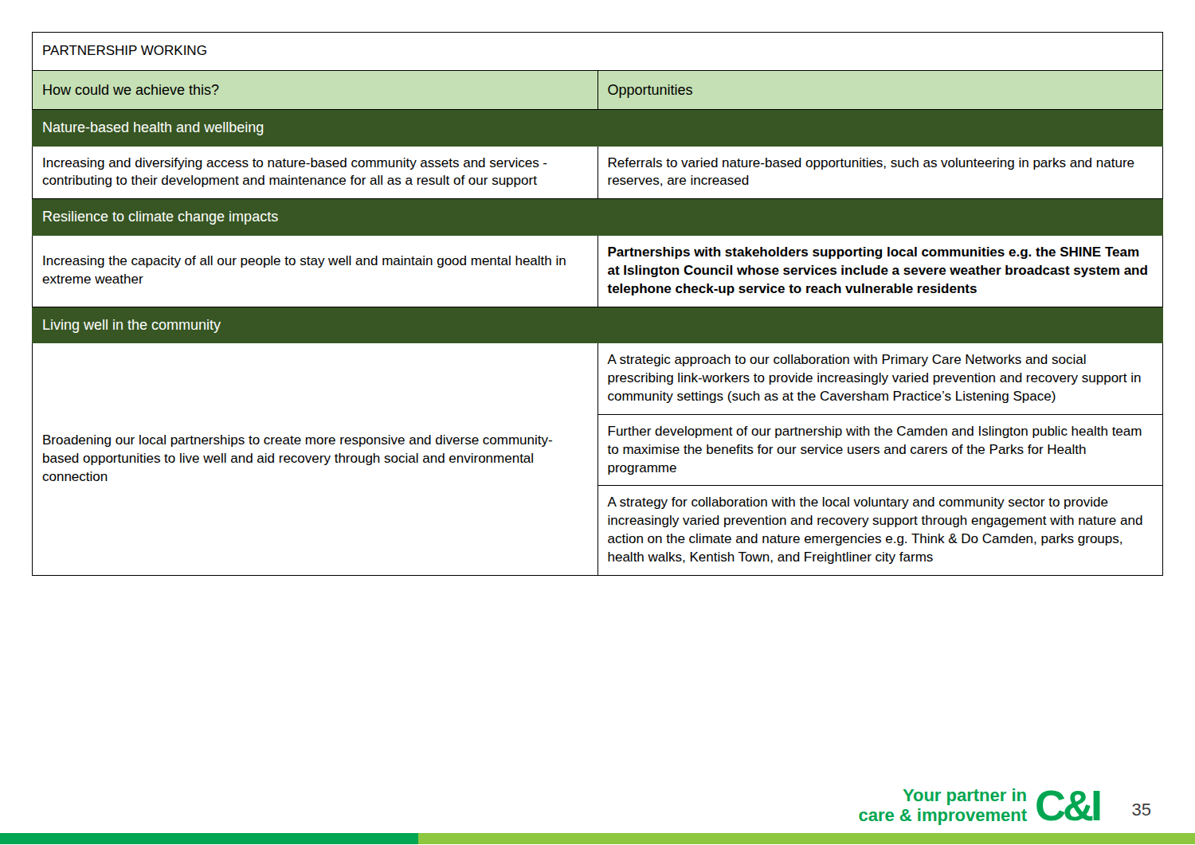| PARTNERSHIP WORKING |
| How could we achieve this? | Opportunities |
| Nature-based health and wellbeing |
| Increasing and diversifying access to nature-based community assets and services - contributing to their development and maintenance for all as a result of our support | Referrals to varied nature-based opportunities, such as volunteering in parks and nature reserves, are increased |
| Resilience to climate change impacts |
| Increasing the capacity of all our people to stay well and maintain good mental health in extreme weather | Partnerships with stakeholders supporting local communities e.g. the SHINE Team at Islington Council whose services include a severe weather broadcast system and telephone check-up service to reach vulnerable residents |
| Living well in the community |
| Broadening our local partnerships to create more responsive and diverse community-based opportunities to live well and aid recovery through social and environmental connection | A strategic approach to our collaboration with Primary Care Networks and social prescribing link-workers to provide increasingly varied prevention and recovery support in community settings (such as at the Caversham Practice’s Listening Space) |
| Further development of our partnership with the Camden and Islington public health team to maximise the benefits for our service users and carers of the Parks for Health programme |
| A strategy for collaboration with the local voluntary and community sector to provide increasingly varied prevention and recovery support through engagement with nature and action on the climate and nature emergencies e.g. Think & Do Camden, parks groups, health walks, Kentish Town, and Freightliner city farms |
Your partner in
care & improvement
C&I
35